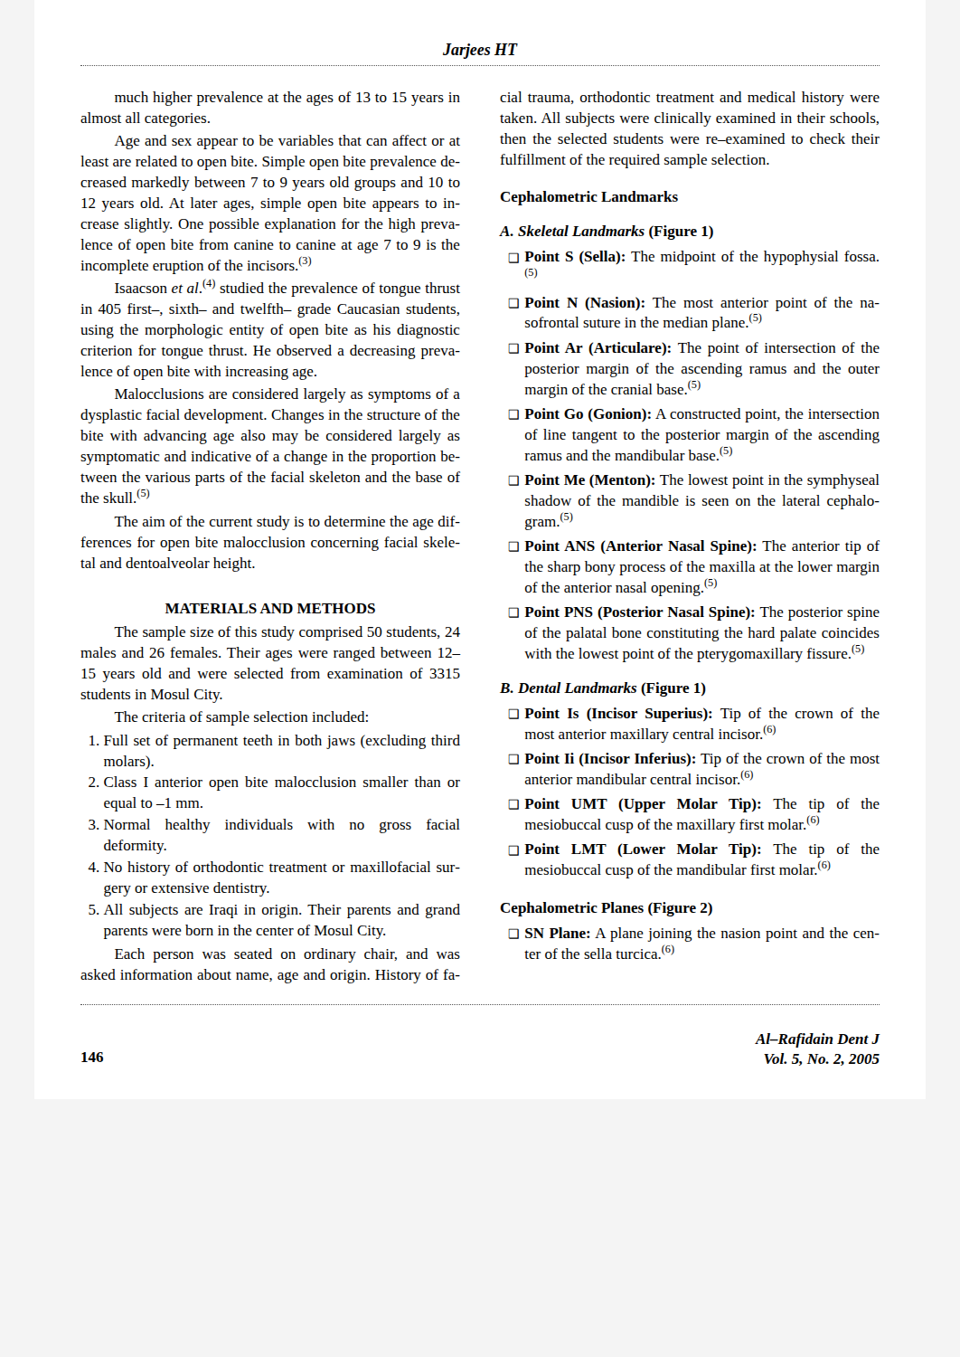Jarjees HT
much higher prevalence at the ages of 13 to 15 years in almost all categories.
Age and sex appear to be variables that can affect or at least are related to open bite. Simple open bite prevalence decreased markedly between 7 to 9 years old groups and 10 to 12 years old. At later ages, simple open bite appears to increase slightly. One possible explanation for the high prevalence of open bite from canine to canine at age 7 to 9 is the incomplete eruption of the incisors.(3)
Isaacson et al.(4) studied the prevalence of tongue thrust in 405 first–, sixth– and twelfth– grade Caucasian students, using the morphologic entity of open bite as his diagnostic criterion for tongue thrust. He observed a decreasing prevalence of open bite with increasing age.
Malocclusions are considered largely as symptoms of a dysplastic facial development. Changes in the structure of the bite with advancing age also may be considered largely as symptomatic and indicative of a change in the proportion between the various parts of the facial skeleton and the base of the skull.(5)
The aim of the current study is to determine the age differences for open bite malocclusion concerning facial skeletal and dentoalveolar height.
Materials and Methods
The sample size of this study comprised 50 students, 24 males and 26 females. Their ages were ranged between 12–15 years old and were selected from examination of 3315 students in Mosul City.
The criteria of sample selection included:
Full set of permanent teeth in both jaws (excluding third molars).
Class I anterior open bite malocclusion smaller than or equal to –1 mm.
Normal healthy individuals with no gross facial deformity.
No history of orthodontic treatment or maxillofacial surgery or extensive dentistry.
All subjects are Iraqi in origin. Their parents and grand parents were born in the center of Mosul City.
Each person was seated on ordinary chair, and was asked information about name, age and origin. History of facial trauma, orthodontic treatment and medical history were taken. All subjects were clinically examined in their schools, then the selected students were re–examined to check their fulfillment of the required sample selection.
Cephalometric Landmarks
A. Skeletal Landmarks (Figure 1)
Point S (Sella): The midpoint of the hypophysial fossa.(5)
Point N (Nasion): The most anterior point of the nasofrontal suture in the median plane.(5)
Point Ar (Articulare): The point of intersection of the posterior margin of the ascending ramus and the outer margin of the cranial base.(5)
Point Go (Gonion): A constructed point, the intersection of line tangent to the posterior margin of the ascending ramus and the mandibular base.(5)
Point Me (Menton): The lowest point in the symphyseal shadow of the mandible is seen on the lateral cephalogram.(5)
Point ANS (Anterior Nasal Spine): The anterior tip of the sharp bony process of the maxilla at the lower margin of the anterior nasal opening.(5)
Point PNS (Posterior Nasal Spine): The posterior spine of the palatal bone constituting the hard palate coincides with the lowest point of the pterygomaxillary fissure.(5)
B. Dental Landmarks (Figure 1)
Point Is (Incisor Superius): Tip of the crown of the most anterior maxillary central incisor.(6)
Point Ii (Incisor Inferius): Tip of the crown of the most anterior mandibular central incisor.(6)
Point UMT (Upper Molar Tip): The tip of the mesiobuccal cusp of the maxillary first molar.(6)
Point LMT (Lower Molar Tip): The tip of the mesiobuccal cusp of the mandibular first molar.(6)
Cephalometric Planes (Figure 2)
SN Plane: A plane joining the nasion point and the center of the sella turcica.(6)
146
Al–Rafidain Dent J
Vol. 5, No. 2, 2005